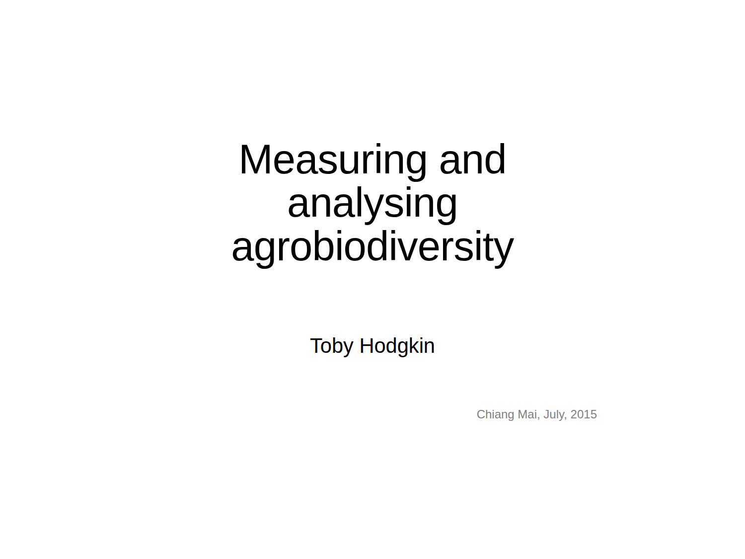Measuring and analysing agrobiodiversity
Toby Hodgkin
Chiang Mai, July, 2015